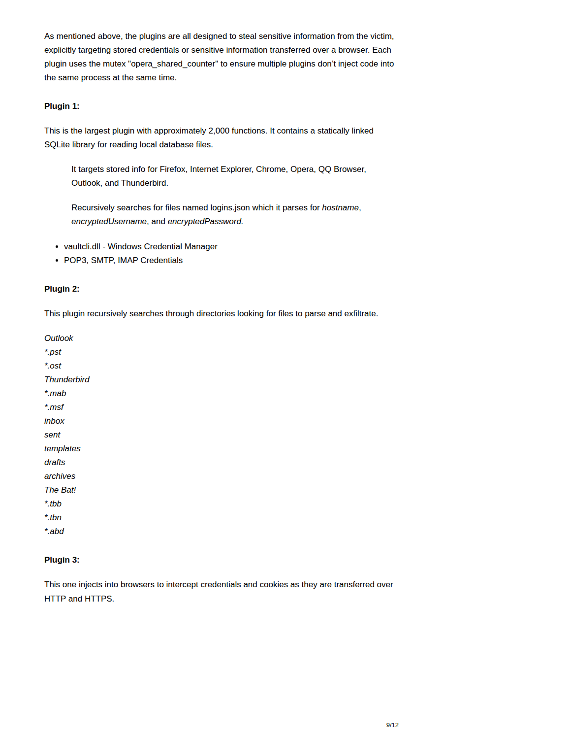As mentioned above, the plugins are all designed to steal sensitive information from the victim, explicitly targeting stored credentials or sensitive information transferred over a browser. Each plugin uses the mutex "opera_shared_counter" to ensure multiple plugins don’t inject code into the same process at the same time.
Plugin 1:
This is the largest plugin with approximately 2,000 functions. It contains a statically linked SQLite library for reading local database files.
It targets stored info for Firefox, Internet Explorer, Chrome, Opera, QQ Browser, Outlook, and Thunderbird.
Recursively searches for files named logins.json which it parses for hostname, encryptedUsername, and encryptedPassword.
vaultcli.dll - Windows Credential Manager
POP3, SMTP, IMAP Credentials
Plugin 2:
This plugin recursively searches through directories looking for files to parse and exfiltrate.
Outlook
*.pst
*.ost
Thunderbird
*.mab
*.msf
inbox
sent
templates
drafts
archives
The Bat!
*.tbb
*.tbn
*.abd
Plugin 3:
This one injects into browsers to intercept credentials and cookies as they are transferred over HTTP and HTTPS.
9/12